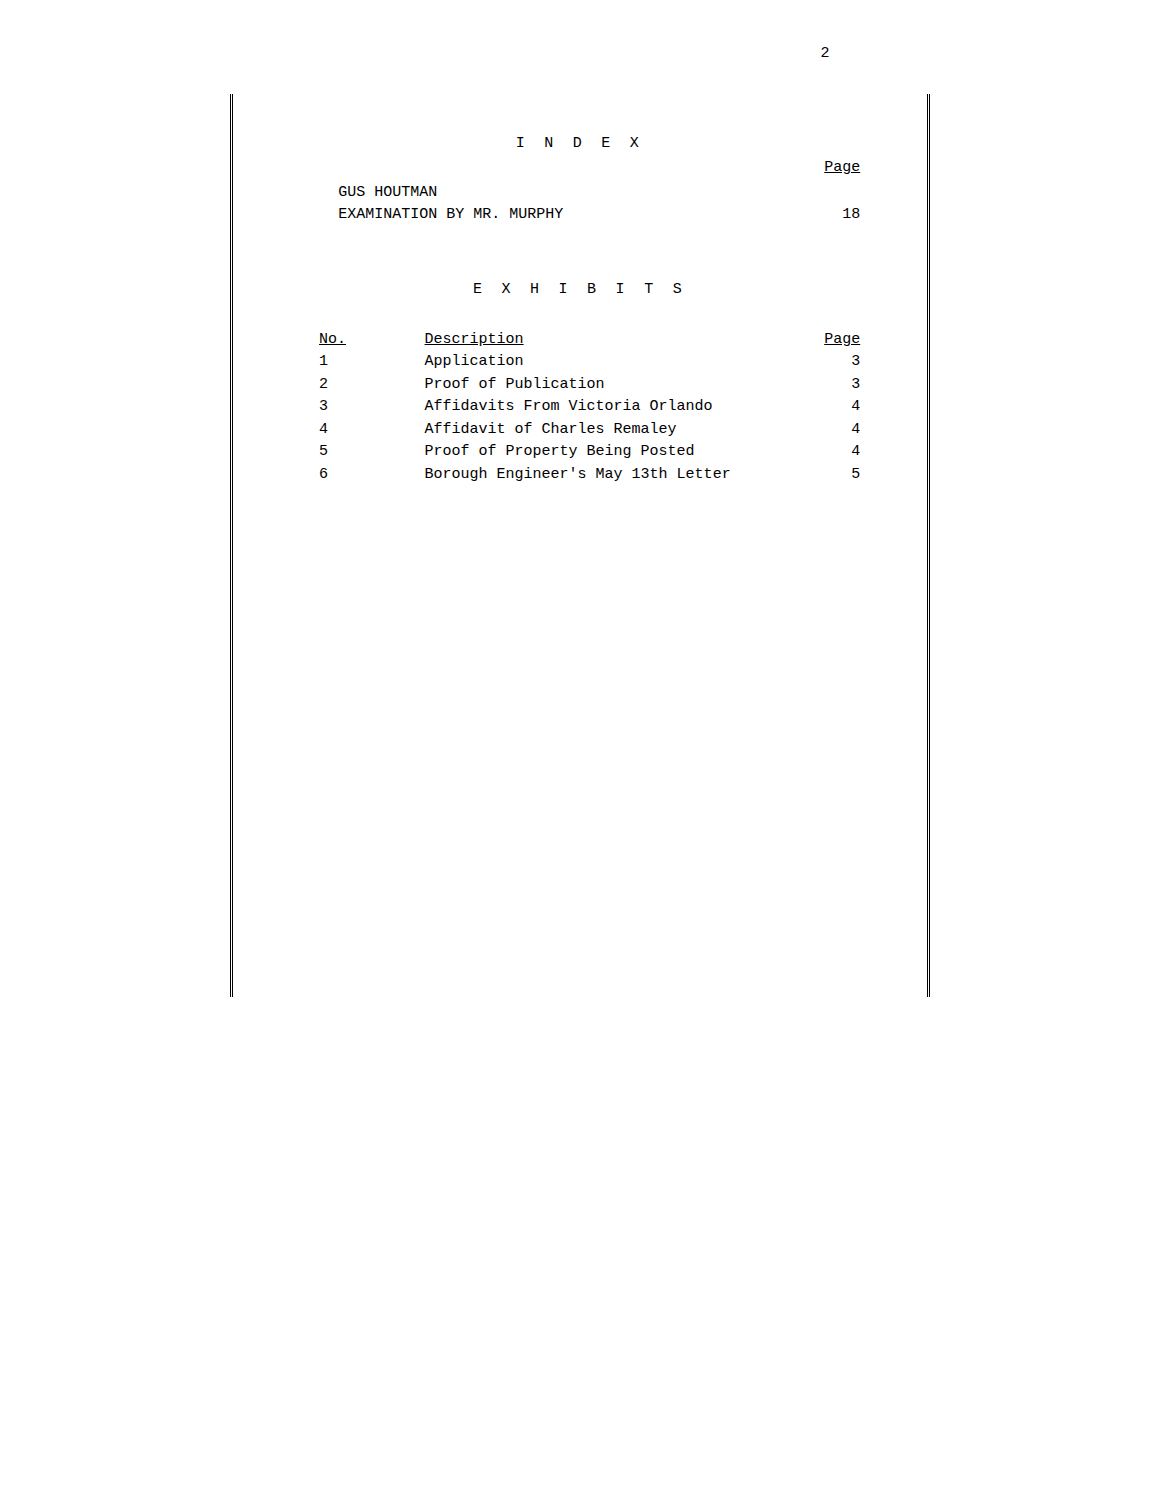2
I N D E X
Page
GUS HOUTMAN
EXAMINATION BY MR. MURPHY 18
E X H I B I T S
| No. | Description | Page |
| --- | --- | --- |
| 1 | Application | 3 |
| 2 | Proof of Publication | 3 |
| 3 | Affidavits From Victoria Orlando | 4 |
| 4 | Affidavit of Charles Remaley | 4 |
| 5 | Proof of Property Being Posted | 4 |
| 6 | Borough Engineer's May 13th Letter | 5 |